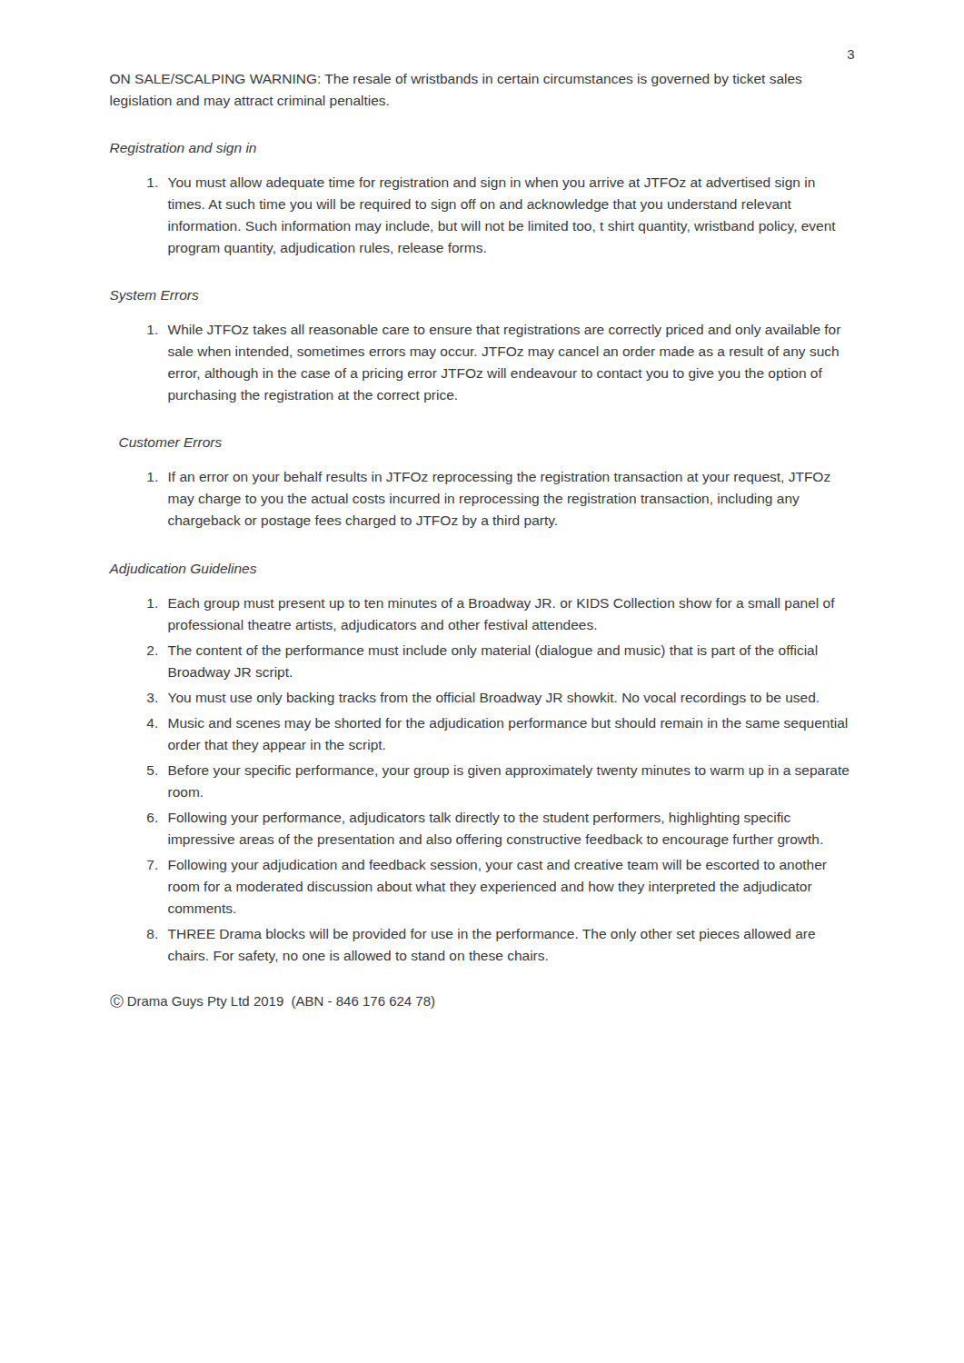3
ON SALE/SCALPING WARNING: The resale of wristbands in certain circumstances is governed by ticket sales legislation and may attract criminal penalties.
Registration and sign in
You must allow adequate time for registration and sign in when you arrive at JTFOz at advertised sign in times. At such time you will be required to sign off on and acknowledge that you understand relevant information. Such information may include, but will not be limited too, t shirt quantity, wristband policy, event program quantity, adjudication rules, release forms.
System Errors
While JTFOz takes all reasonable care to ensure that registrations are correctly priced and only available for sale when intended, sometimes errors may occur. JTFOz may cancel an order made as a result of any such error, although in the case of a pricing error JTFOz will endeavour to contact you to give you the option of purchasing the registration at the correct price.
Customer Errors
If an error on your behalf results in JTFOz reprocessing the registration transaction at your request, JTFOz may charge to you the actual costs incurred in reprocessing the registration transaction, including any chargeback or postage fees charged to JTFOz by a third party.
Adjudication Guidelines
Each group must present up to ten minutes of a Broadway JR. or KIDS Collection show for a small panel of professional theatre artists, adjudicators and other festival attendees.
The content of the performance must include only material (dialogue and music) that is part of the official Broadway JR script.
You must use only backing tracks from the official Broadway JR showkit. No vocal recordings to be used.
Music and scenes may be shorted for the adjudication performance but should remain in the same sequential order that they appear in the script.
Before your specific performance, your group is given approximately twenty minutes to warm up in a separate room.
Following your performance, adjudicators talk directly to the student performers, highlighting specific impressive areas of the presentation and also offering constructive feedback to encourage further growth.
Following your adjudication and feedback session, your cast and creative team will be escorted to another room for a moderated discussion about what they experienced and how they interpreted the adjudicator comments.
THREE Drama blocks will be provided for use in the performance. The only other set pieces allowed are chairs. For safety, no one is allowed to stand on these chairs.
Ⓒ Drama Guys Pty Ltd 2019 (ABN - 846 176 624 78)